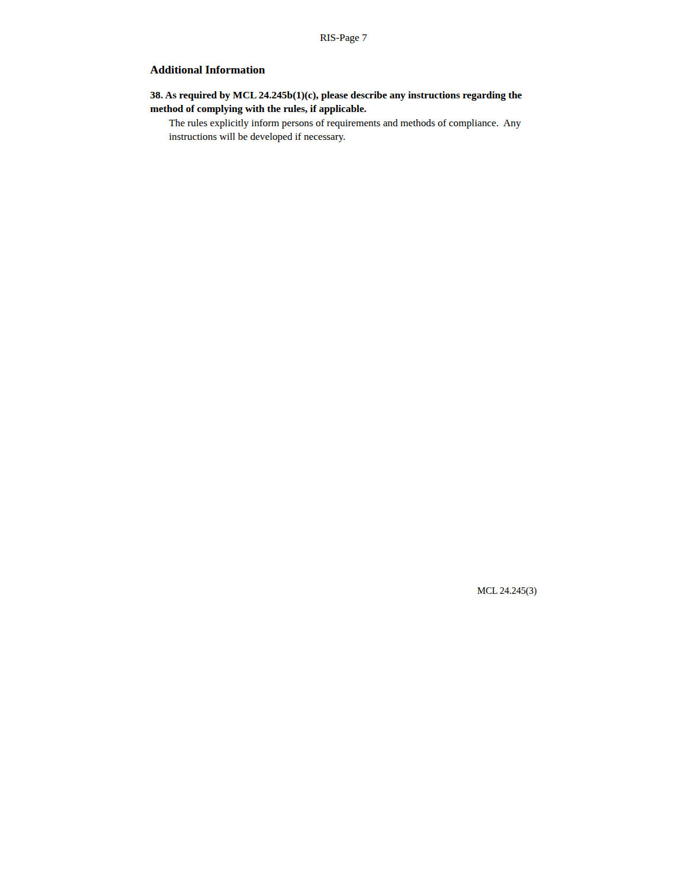RIS-Page 7
Additional Information
38. As required by MCL 24.245b(1)(c), please describe any instructions regarding the method of complying with the rules, if applicable.
The rules explicitly inform persons of requirements and methods of compliance. Any instructions will be developed if necessary.
MCL 24.245(3)